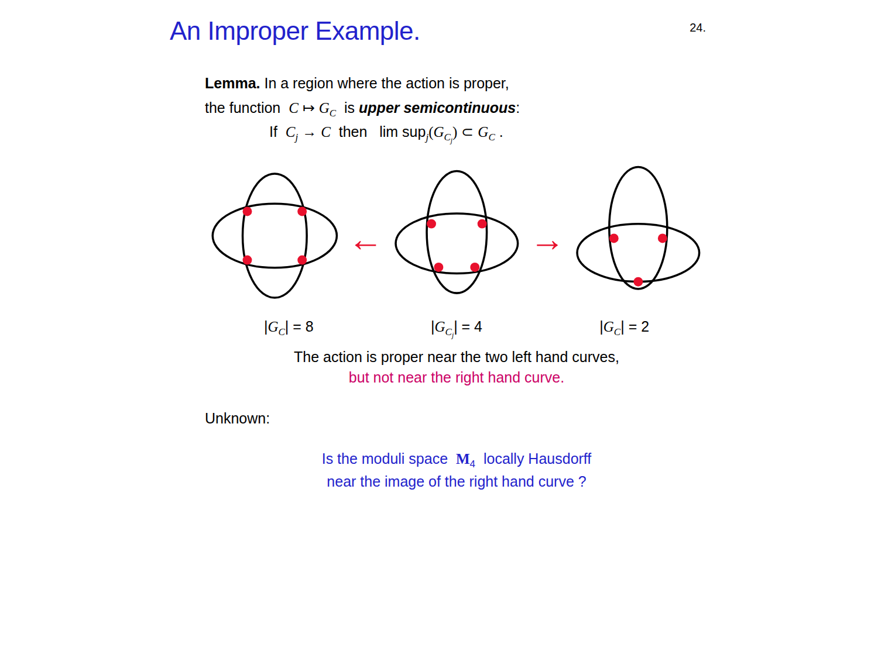An Improper Example.
24.
Lemma. In a region where the action is proper,
the function C ↦ GC is upper semicontinuous:
If Cj → C then lim supj(GCj) ⊂ GC .
←
→
|GC| = 8 |GCj| = 4 |GC| = 2
The action is proper near the two left hand curves,
but not near the right hand curve.
Unknown:
Is the moduli space M4 locally Hausdorff
near the image of the right hand curve ?